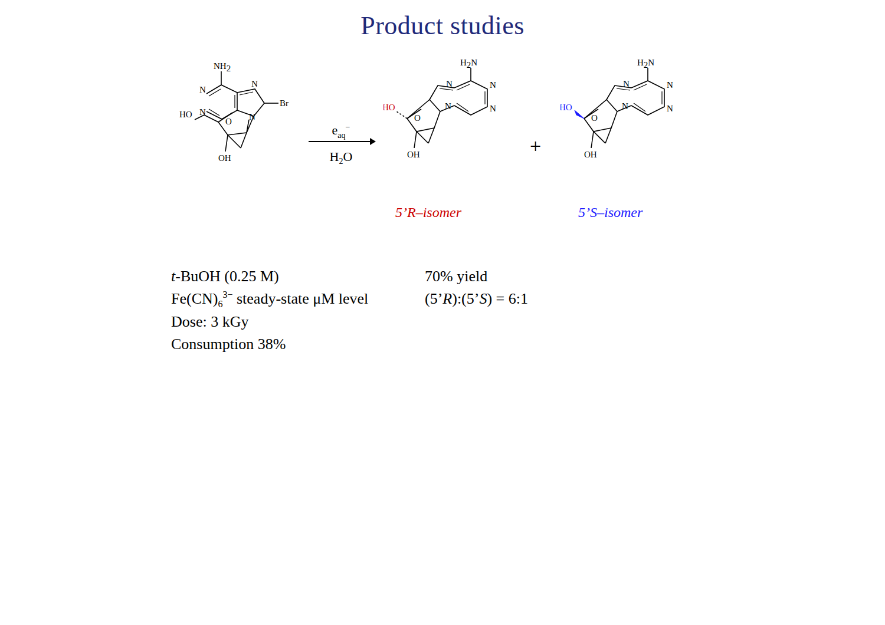Product studies
NH2 N N N N Br O HO OH
eaq−
H2O
H2N N N N N O HO OH
+
H2N N N N N O HO OH
5’R–isomer
5’S–isomer
t-BuOH (0.25 M)
Fe(CN)63− steady-state μM level
Dose: 3 kGy
Consumption 38%
70% yield
(5’R):(5’S) = 6:1